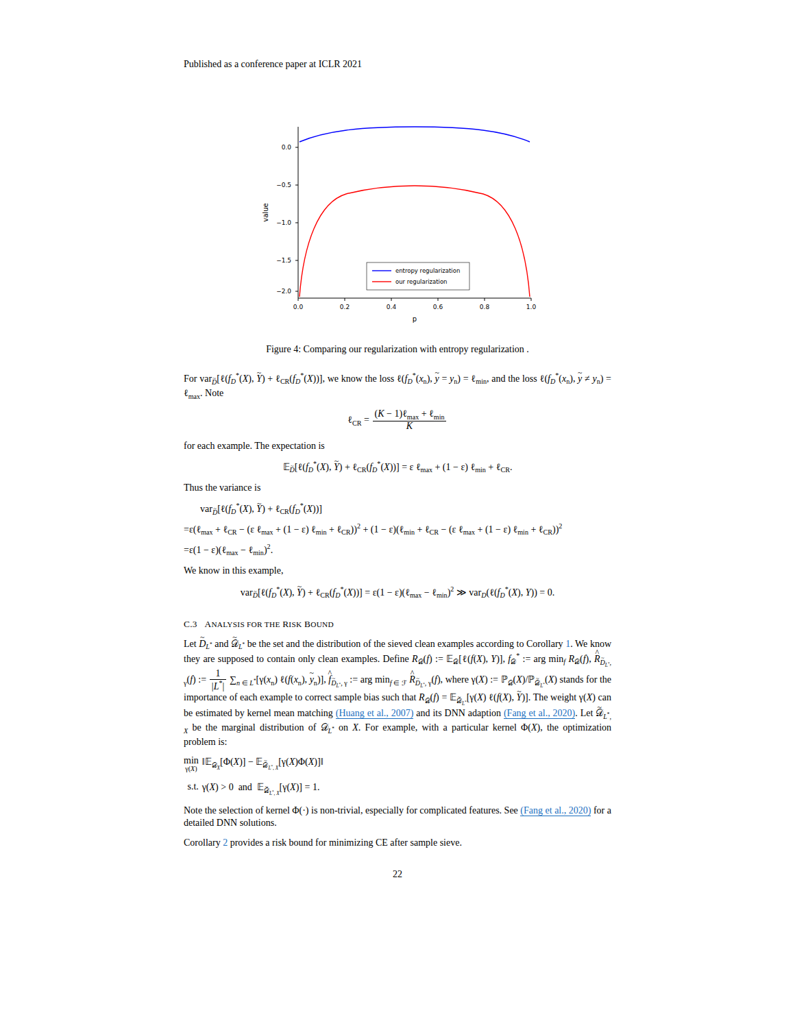Published as a conference paper at ICLR 2021
0.0 −0.5 −1.0 −1.5 −2.0 0.0 0.2 0.4 0.6 0.8 1.0 p value entropy regularization our regularization
Figure 4: Comparing our regularization with entropy regularization .
For var~D[ℓ(fD*(X), ~Y) + ℓCR(fD*(X))], we know the loss ℓ(fD*(xn), ~y = yn) = ℓmin, and the loss ℓ(fD*(xn), ~y ≠ yn) = ℓmax. Note
ℓCR = (K − 1)ℓmax + ℓmin K
for each example. The expectation is
𝔼~D[ℓ(fD*(X), ~Y) + ℓCR(fD*(X))] = ε ℓmax + (1 − ε) ℓmin + ℓCR.
Thus the variance is
var~D[ℓ(fD*(X), ~Y) + ℓCR(fD*(X))]
=ε(ℓmax + ℓCR − (ε ℓmax + (1 − ε) ℓmin + ℓCR))2 + (1 − ε)(ℓmin + ℓCR − (ε ℓmax + (1 − ε) ℓmin + ℓCR))2
=ε(1 − ε)(ℓmax − ℓmin)2.
We know in this example,
var~D[ℓ(fD*(X), ~Y) + ℓCR(fD*(X))] = ε(1 − ε)(ℓmax − ℓmin)2 ≫ varD(ℓ(fD*(X), Y)) = 0.
C.3 ANALYSIS FOR THE RISK BOUND
Let ~DL* and ~𝒟L* be the set and the distribution of the sieved clean examples according to Corollary 1. We know they are supposed to contain only clean examples. Define R𝒟(f) := 𝔼𝒟[ℓ(f(X), Y)], f𝒟* := arg minf R𝒟(f), ^R~DL*, γ(f) := 1|L*| ∑n ∈ L*[γ(xn) ℓ(f(xn), ~yn)], ^f~DL*, γ := arg minf ∈ ℱ ^R~DL*, γ(f), where γ(X) := ℙ𝒟(X)/ℙ~𝒟L*(X) stands for the importance of each example to correct sample bias such that R𝒟(f) = 𝔼~𝒟L*[γ(X) ℓ(f(X), ~Y)]. The weight γ(X) can be estimated by kernel mean matching (Huang et al., 2007) and its DNN adaption (Fang et al., 2020). Let ~𝒟L*, X be the marginal distribution of 𝒟L* on X. For example, with a particular kernel Φ(X), the optimization problem is:
min γ(X)
‖𝔼𝒟X[Φ(X)] − 𝔼~𝒟L*, X[γ(X)Φ(X)]‖
s.t.
γ(X) > 0 and 𝔼~𝒟L*, X[γ(X)] = 1.
Note the selection of kernel Φ(·) is non-trivial, especially for complicated features. See (Fang et al., 2020) for a detailed DNN solutions.
Corollary 2 provides a risk bound for minimizing CE after sample sieve.
22